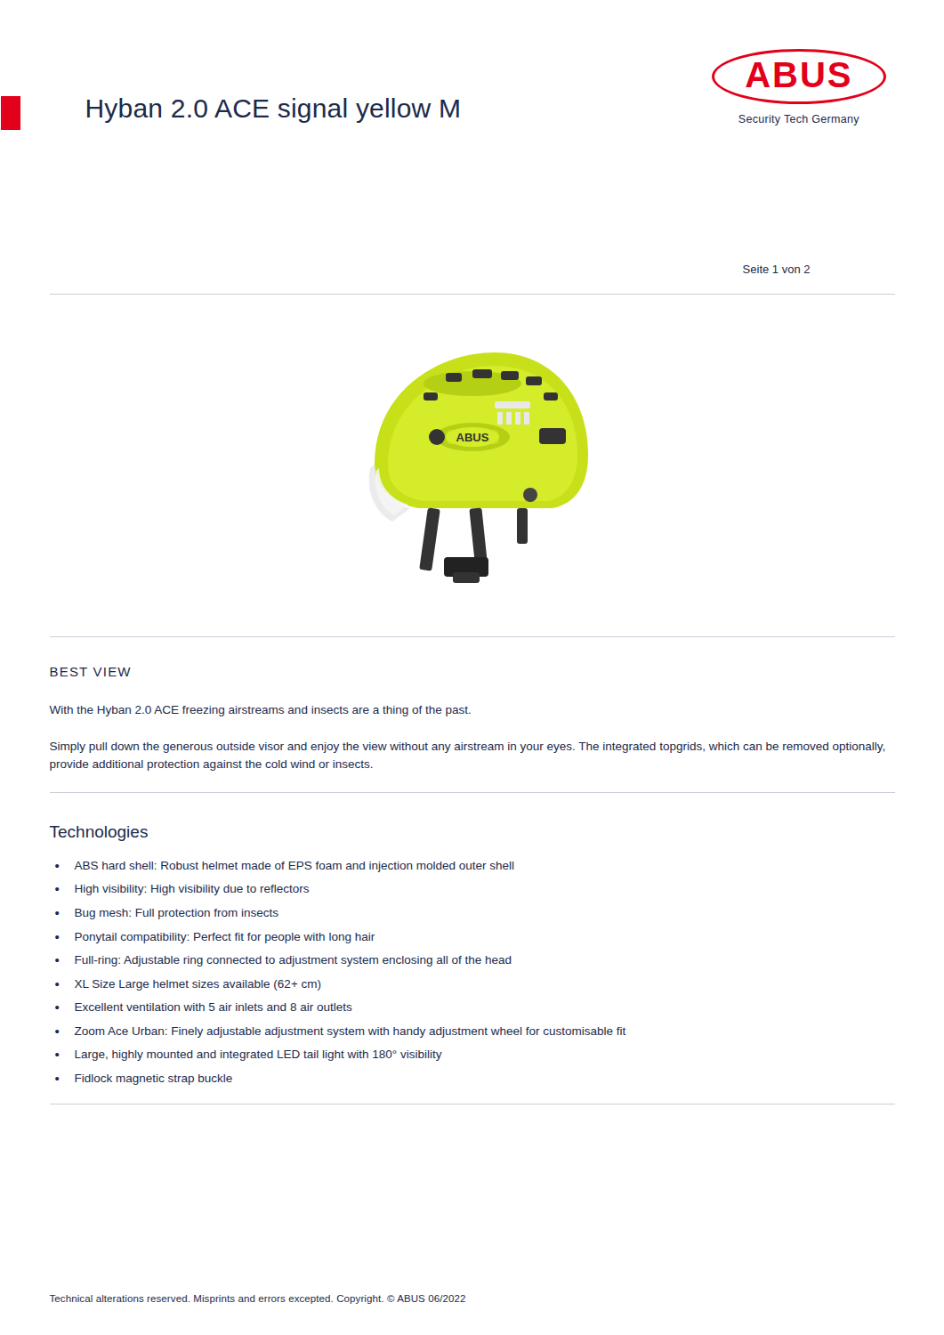Hyban 2.0 ACE signal yellow M
ABUS
Security Tech Germany
Seite 1 von 2
BEST VIEW
With the Hyban 2.0 ACE freezing airstreams and insects are a thing of the past.
Simply pull down the generous outside visor and enjoy the view without any airstream in your eyes. The integrated topgrids, which can be removed optionally, provide additional protection against the cold wind or insects.
Technologies
ABS hard shell: Robust helmet made of EPS foam and injection molded outer shell
High visibility: High visibility due to reflectors
Bug mesh: Full protection from insects
Ponytail compatibility: Perfect fit for people with long hair
Full-ring: Adjustable ring connected to adjustment system enclosing all of the head
XL Size Large helmet sizes available (62+ cm)
Excellent ventilation with 5 air inlets and 8 air outlets
Zoom Ace Urban: Finely adjustable adjustment system with handy adjustment wheel for customisable fit
Large, highly mounted and integrated LED tail light with 180° visibility
Fidlock magnetic strap buckle
Technical alterations reserved. Misprints and errors excepted. Copyright. © ABUS 06/2022